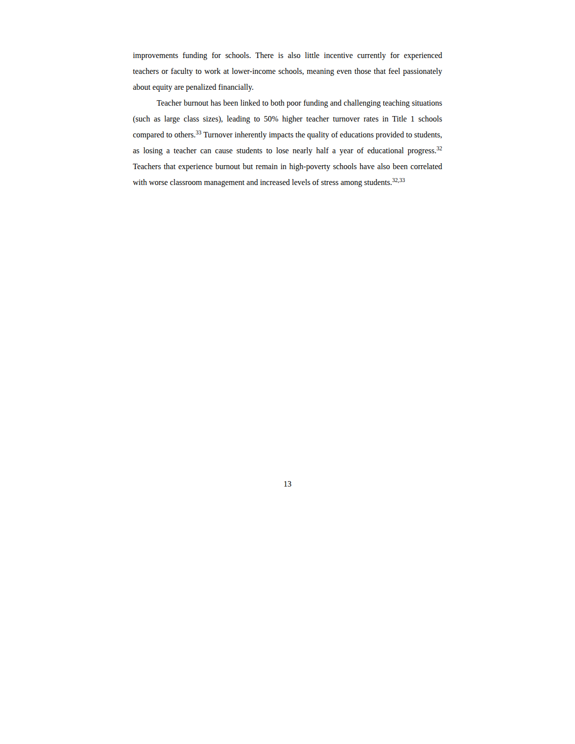improvements funding for schools. There is also little incentive currently for experienced teachers or faculty to work at lower-income schools, meaning even those that feel passionately about equity are penalized financially.
Teacher burnout has been linked to both poor funding and challenging teaching situations (such as large class sizes), leading to 50% higher teacher turnover rates in Title 1 schools compared to others.33 Turnover inherently impacts the quality of educations provided to students, as losing a teacher can cause students to lose nearly half a year of educational progress.32 Teachers that experience burnout but remain in high-poverty schools have also been correlated with worse classroom management and increased levels of stress among students.32,33
13